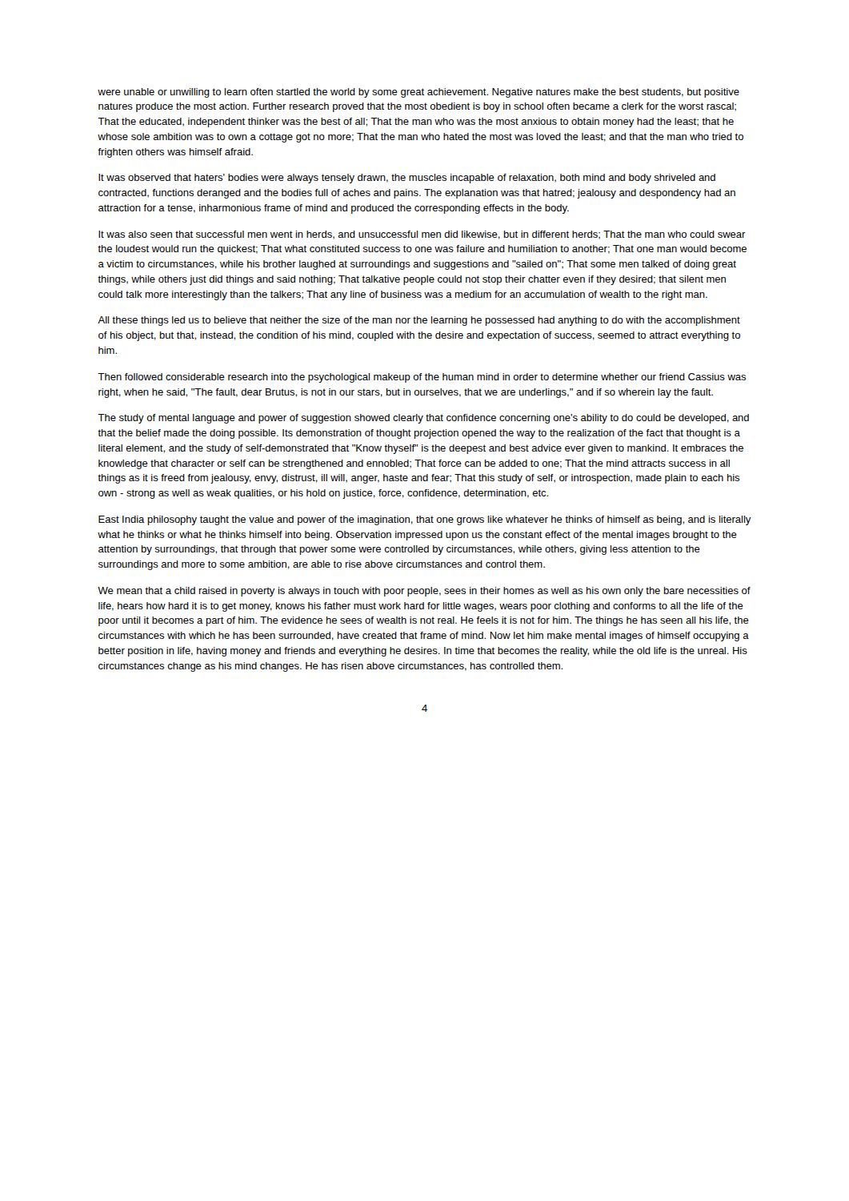were unable or unwilling to learn often startled the world by some great achievement. Negative natures make the best students, but positive natures produce the most action. Further research proved that the most obedient is boy in school often became a clerk for the worst rascal; That the educated, independent thinker was the best of all; That the man who was the most anxious to obtain money had the least; that he whose sole ambition was to own a cottage got no more; That the man who hated the most was loved the least; and that the man who tried to frighten others was himself afraid.
It was observed that haters' bodies were always tensely drawn, the muscles incapable of relaxation, both mind and body shriveled and contracted, functions deranged and the bodies full of aches and pains. The explanation was that hatred; jealousy and despondency had an attraction for a tense, inharmonious frame of mind and produced the corresponding effects in the body.
It was also seen that successful men went in herds, and unsuccessful men did likewise, but in different herds; That the man who could swear the loudest would run the quickest; That what constituted success to one was failure and humiliation to another; That one man would become a victim to circumstances, while his brother laughed at surroundings and suggestions and "sailed on"; That some men talked of doing great things, while others just did things and said nothing; That talkative people could not stop their chatter even if they desired; that silent men could talk more interestingly than the talkers; That any line of business was a medium for an accumulation of wealth to the right man.
All these things led us to believe that neither the size of the man nor the learning he possessed had anything to do with the accomplishment of his object, but that, instead, the condition of his mind, coupled with the desire and expectation of success, seemed to attract everything to him.
Then followed considerable research into the psychological makeup of the human mind in order to determine whether our friend Cassius was right, when he said, "The fault, dear Brutus, is not in our stars, but in ourselves, that we are underlings," and if so wherein lay the fault.
The study of mental language and power of suggestion showed clearly that confidence concerning one's ability to do could be developed, and that the belief made the doing possible. Its demonstration of thought projection opened the way to the realization of the fact that thought is a literal element, and the study of self-demonstrated that "Know thyself" is the deepest and best advice ever given to mankind. It embraces the knowledge that character or self can be strengthened and ennobled; That force can be added to one; That the mind attracts success in all things as it is freed from jealousy, envy, distrust, ill will, anger, haste and fear; That this study of self, or introspection, made plain to each his own - strong as well as weak qualities, or his hold on justice, force, confidence, determination, etc.
East India philosophy taught the value and power of the imagination, that one grows like whatever he thinks of himself as being, and is literally what he thinks or what he thinks himself into being. Observation impressed upon us the constant effect of the mental images brought to the attention by surroundings, that through that power some were controlled by circumstances, while others, giving less attention to the surroundings and more to some ambition, are able to rise above circumstances and control them.
We mean that a child raised in poverty is always in touch with poor people, sees in their homes as well as his own only the bare necessities of life, hears how hard it is to get money, knows his father must work hard for little wages, wears poor clothing and conforms to all the life of the poor until it becomes a part of him. The evidence he sees of wealth is not real. He feels it is not for him. The things he has seen all his life, the circumstances with which he has been surrounded, have created that frame of mind. Now let him make mental images of himself occupying a better position in life, having money and friends and everything he desires. In time that becomes the reality, while the old life is the unreal. His circumstances change as his mind changes. He has risen above circumstances, has controlled them.
4